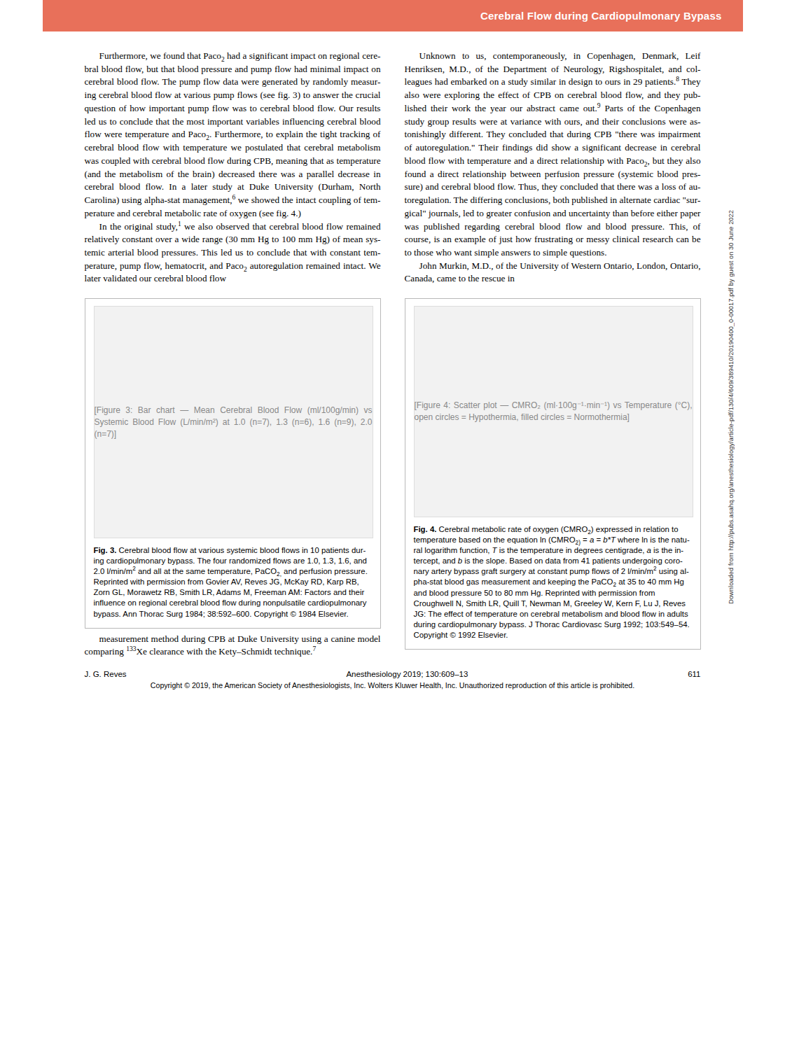Cerebral Flow during Cardiopulmonary Bypass
Downloaded from http://pubs.asahq.org/anesthesiology/article-pdf/130/4/609/389410/20190400_0-00017.pdf by guest on 30 June 2022
Furthermore, we found that Paco2 had a significant impact on regional cerebral blood flow, but that blood pressure and pump flow had minimal impact on cerebral blood flow. The pump flow data were generated by randomly measuring cerebral blood flow at various pump flows (see fig. 3) to answer the crucial question of how important pump flow was to cerebral blood flow. Our results led us to conclude that the most important variables influencing cerebral blood flow were temperature and Paco2. Furthermore, to explain the tight tracking of cerebral blood flow with temperature we postulated that cerebral metabolism was coupled with cerebral blood flow during CPB, meaning that as temperature (and the metabolism of the brain) decreased there was a parallel decrease in cerebral blood flow. In a later study at Duke University (Durham, North Carolina) using alpha-stat management,6 we showed the intact coupling of temperature and cerebral metabolic rate of oxygen (see fig. 4.)
In the original study,1 we also observed that cerebral blood flow remained relatively constant over a wide range (30 mm Hg to 100 mm Hg) of mean systemic arterial blood pressures. This led us to conclude that with constant temperature, pump flow, hematocrit, and Paco2 autoregulation remained intact. We later validated our cerebral blood flow
[Figure 3: Bar chart — Mean Cerebral Blood Flow (ml/100g/min) vs Systemic Blood Flow (L/min/m²) at 1.0 (n=7), 1.3 (n=6), 1.6 (n=9), 2.0 (n=7)]
Fig. 3. Cerebral blood flow at various systemic blood flows in 10 patients during cardiopulmonary bypass. The four randomized flows are 1.0, 1.3, 1.6, and 2.0 l/min/m2 and all at the same temperature, PaCO2, and perfusion pressure. Reprinted with permission from Govier AV, Reves JG, McKay RD, Karp RB, Zorn GL, Morawetz RB, Smith LR, Adams M, Freeman AM: Factors and their influence on regional cerebral blood flow during nonpulsatile cardiopulmonary bypass. Ann Thorac Surg 1984; 38:592–600. Copyright © 1984 Elsevier.
measurement method during CPB at Duke University using a canine model comparing 133Xe clearance with the Kety–Schmidt technique.7
Unknown to us, contemporaneously, in Copenhagen, Denmark, Leif Henriksen, M.D., of the Department of Neurology, Rigshospitalet, and colleagues had embarked on a study similar in design to ours in 29 patients.8 They also were exploring the effect of CPB on cerebral blood flow, and they published their work the year our abstract came out.9 Parts of the Copenhagen study group results were at variance with ours, and their conclusions were astonishingly different. They concluded that during CPB "there was impairment of autoregulation." Their findings did show a significant decrease in cerebral blood flow with temperature and a direct relationship with Paco2, but they also found a direct relationship between perfusion pressure (systemic blood pressure) and cerebral blood flow. Thus, they concluded that there was a loss of autoregulation. The differing conclusions, both published in alternate cardiac "surgical" journals, led to greater confusion and uncertainty than before either paper was published regarding cerebral blood flow and blood pressure. This, of course, is an example of just how frustrating or messy clinical research can be to those who want simple answers to simple questions.
John Murkin, M.D., of the University of Western Ontario, London, Ontario, Canada, came to the rescue in
[Figure 4: Scatter plot — CMRO₂ (ml·100g⁻¹·min⁻¹) vs Temperature (°C), open circles = Hypothermia, filled circles = Normothermia]
Fig. 4. Cerebral metabolic rate of oxygen (CMRO2) expressed in relation to temperature based on the equation ln (CMRO2) = a = b*T where ln is the natural logarithm function, T is the temperature in degrees centigrade, a is the intercept, and b is the slope. Based on data from 41 patients undergoing coronary artery bypass graft surgery at constant pump flows of 2 l/min/m2 using alpha-stat blood gas measurement and keeping the PaCO2 at 35 to 40 mm Hg and blood pressure 50 to 80 mm Hg. Reprinted with permission from Croughwell N, Smith LR, Quill T, Newman M, Greeley W, Kern F, Lu J, Reves JG: The effect of temperature on cerebral metabolism and blood flow in adults during cardiopulmonary bypass. J Thorac Cardiovasc Surg 1992; 103:549–54. Copyright © 1992 Elsevier.
J. G. Reves
Anesthesiology 2019; 130:609–13
611
Copyright © 2019, the American Society of Anesthesiologists, Inc. Wolters Kluwer Health, Inc. Unauthorized reproduction of this article is prohibited.